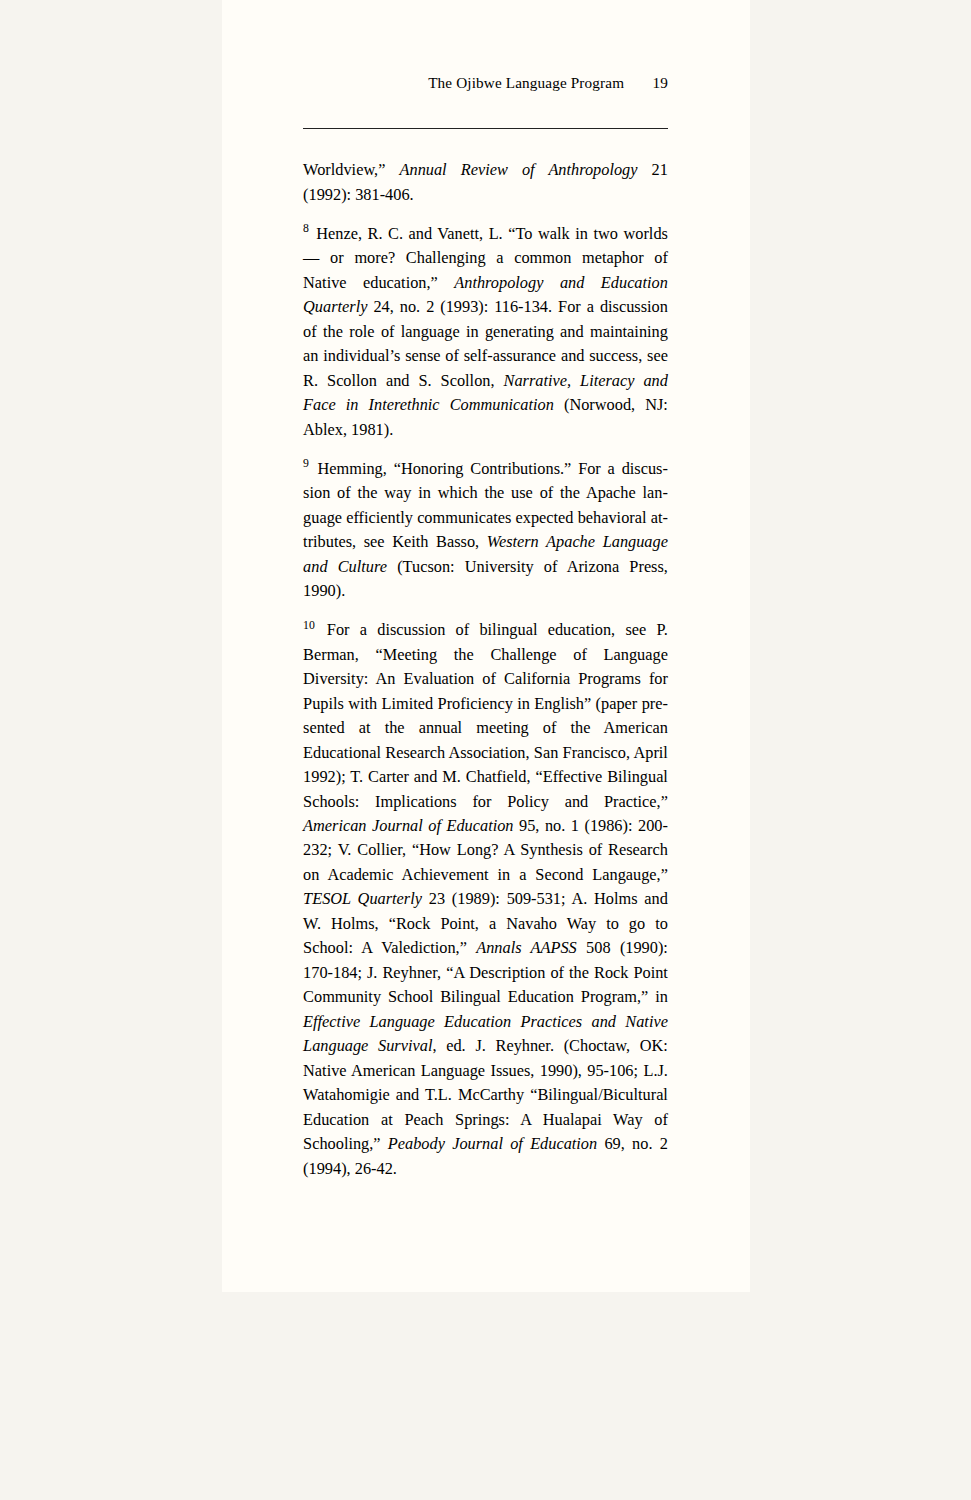The Ojibwe Language Program 19
Worldview,” Annual Review of Anthropology 21 (1992): 381-406.
8 Henze, R. C. and Vanett, L. “To walk in two worlds— or more? Challenging a common metaphor of Native education,” Anthropology and Education Quarterly 24, no. 2 (1993): 116-134. For a discussion of the role of language in generating and maintaining an individual’s sense of self-assurance and success, see R. Scollon and S. Scollon, Narrative, Literacy and Face in Interethnic Communication (Norwood, NJ: Ablex, 1981).
9 Hemming, “Honoring Contributions.” For a discussion of the way in which the use of the Apache language efficiently communicates expected behavioral attributes, see Keith Basso, Western Apache Language and Culture (Tucson: University of Arizona Press, 1990).
10 For a discussion of bilingual education, see P. Berman, “Meeting the Challenge of Language Diversity: An Evaluation of California Programs for Pupils with Limited Proficiency in English” (paper presented at the annual meeting of the American Educational Research Association, San Francisco, April 1992); T. Carter and M. Chatfield, “Effective Bilingual Schools: Implications for Policy and Practice,” American Journal of Education 95, no. 1 (1986): 200-232; V. Collier, “How Long? A Synthesis of Research on Academic Achievement in a Second Langauge,” TESOL Quarterly 23 (1989): 509-531; A. Holms and W. Holms, “Rock Point, a Navaho Way to go to School: A Valediction,” Annals AAPSS 508 (1990): 170-184; J. Reyhner, “A Description of the Rock Point Community School Bilingual Education Program,” in Effective Language Education Practices and Native Language Survival, ed. J. Reyhner. (Choctaw, OK: Native American Language Issues, 1990), 95-106; L.J. Watahomigie and T.L. McCarthy “Bilingual/Bicultural Education at Peach Springs: A Hualapai Way of Schooling,” Peabody Journal of Education 69, no. 2 (1994), 26-42.